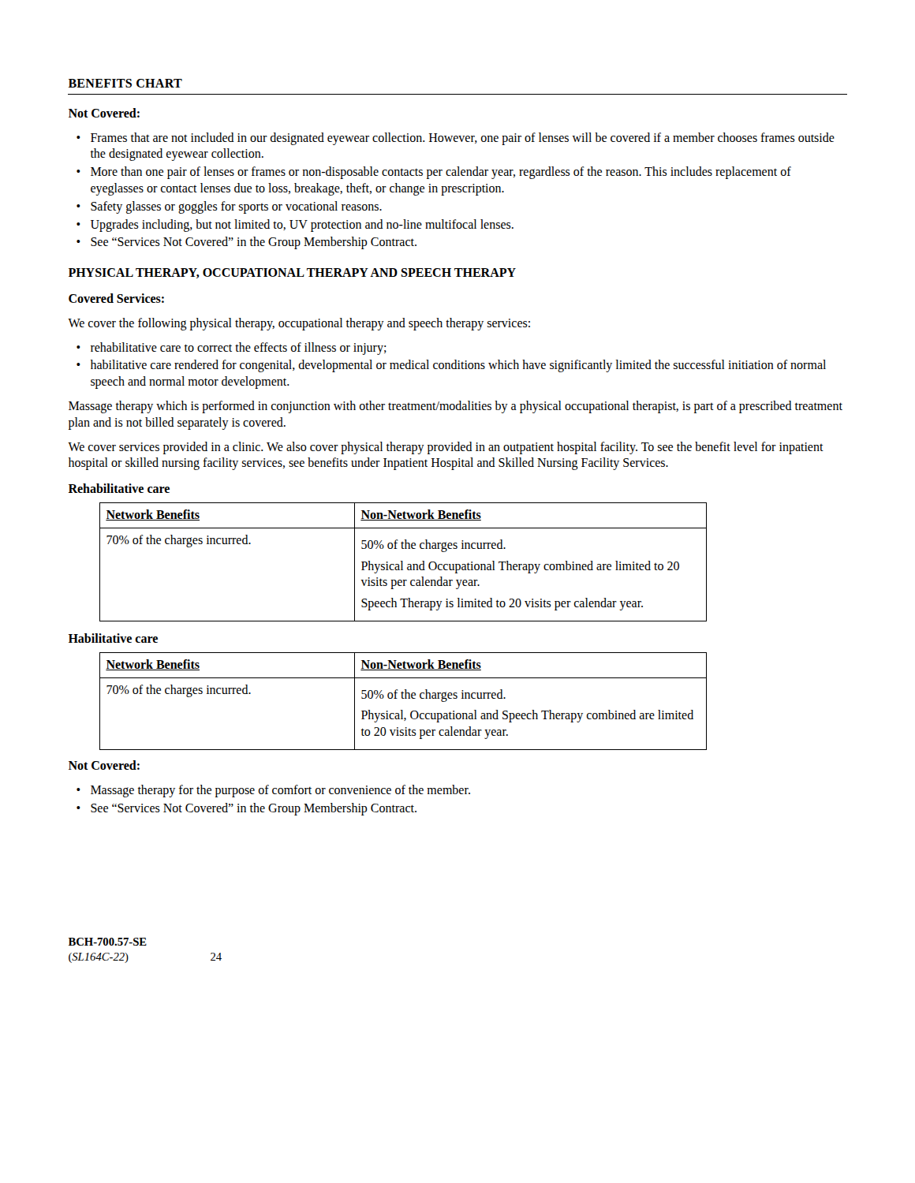BENEFITS CHART
Not Covered:
Frames that are not included in our designated eyewear collection. However, one pair of lenses will be covered if a member chooses frames outside the designated eyewear collection.
More than one pair of lenses or frames or non-disposable contacts per calendar year, regardless of the reason. This includes replacement of eyeglasses or contact lenses due to loss, breakage, theft, or change in prescription.
Safety glasses or goggles for sports or vocational reasons.
Upgrades including, but not limited to, UV protection and no-line multifocal lenses.
See “Services Not Covered” in the Group Membership Contract.
PHYSICAL THERAPY, OCCUPATIONAL THERAPY AND SPEECH THERAPY
Covered Services:
We cover the following physical therapy, occupational therapy and speech therapy services:
rehabilitative care to correct the effects of illness or injury;
habilitative care rendered for congenital, developmental or medical conditions which have significantly limited the successful initiation of normal speech and normal motor development.
Massage therapy which is performed in conjunction with other treatment/modalities by a physical occupational therapist, is part of a prescribed treatment plan and is not billed separately is covered.
We cover services provided in a clinic. We also cover physical therapy provided in an outpatient hospital facility. To see the benefit level for inpatient hospital or skilled nursing facility services, see benefits under Inpatient Hospital and Skilled Nursing Facility Services.
Rehabilitative care
| Network Benefits | Non-Network Benefits |
| --- | --- |
| 70% of the charges incurred. | 50% of the charges incurred. Physical and Occupational Therapy combined are limited to 20 visits per calendar year. Speech Therapy is limited to 20 visits per calendar year. |
Habilitative care
| Network Benefits | Non-Network Benefits |
| --- | --- |
| 70% of the charges incurred. | 50% of the charges incurred. Physical, Occupational and Speech Therapy combined are limited to 20 visits per calendar year. |
Not Covered:
Massage therapy for the purpose of comfort or convenience of the member.
See “Services Not Covered” in the Group Membership Contract.
BCH-700.57-SE
(SL164C-22)24